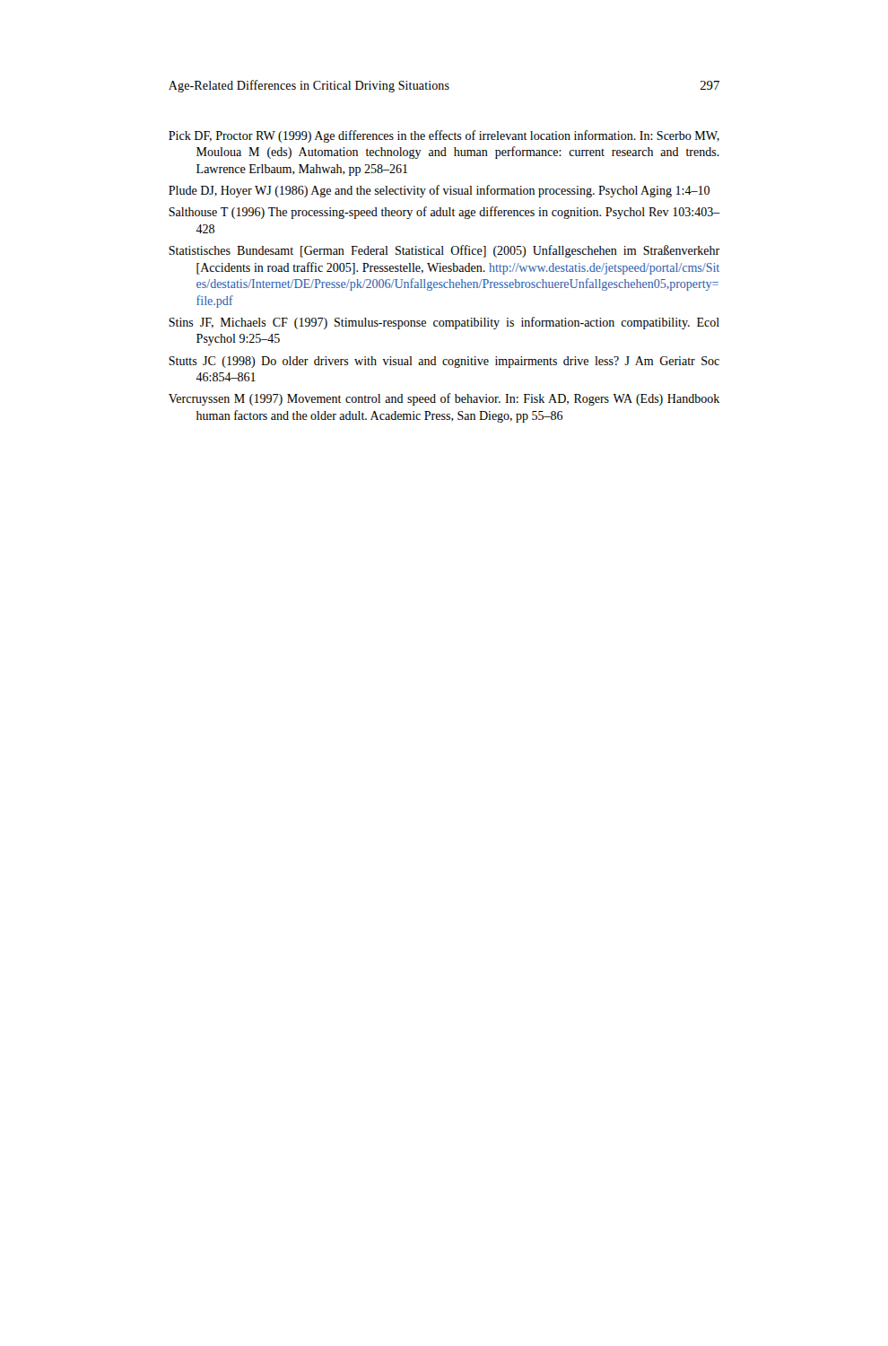Age-Related Differences in Critical Driving Situations 297
Pick DF, Proctor RW (1999) Age differences in the effects of irrelevant location information. In: Scerbo MW, Mouloua M (eds) Automation technology and human performance: current research and trends. Lawrence Erlbaum, Mahwah, pp 258–261
Plude DJ, Hoyer WJ (1986) Age and the selectivity of visual information processing. Psychol Aging 1:4–10
Salthouse T (1996) The processing-speed theory of adult age differences in cognition. Psychol Rev 103:403–428
Statistisches Bundesamt [German Federal Statistical Office] (2005) Unfallgeschehen im Straßenverkehr [Accidents in road traffic 2005]. Pressestelle, Wiesbaden. http://www.destatis.de/jetspeed/portal/cms/Sites/destatis/Internet/DE/Presse/pk/2006/Unfallgeschehen/PressebroschuereUnfallgeschehen05,property=file.pdf
Stins JF, Michaels CF (1997) Stimulus-response compatibility is information-action compatibility. Ecol Psychol 9:25–45
Stutts JC (1998) Do older drivers with visual and cognitive impairments drive less? J Am Geriatr Soc 46:854–861
Vercruyssen M (1997) Movement control and speed of behavior. In: Fisk AD, Rogers WA (Eds) Handbook human factors and the older adult. Academic Press, San Diego, pp 55–86